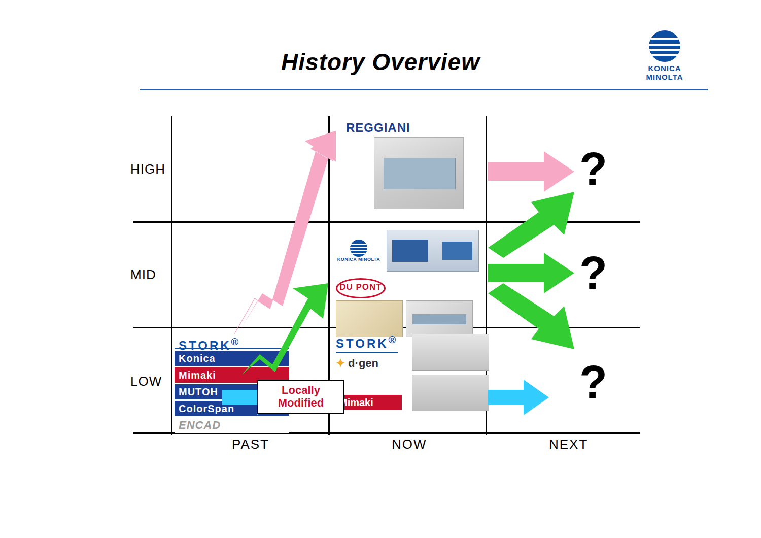History Overview
KONICA MINOLTA
HIGH
MID
LOW
PAST
NOW
NEXT
STORK® Konica Mimaki MUTOH ColorSpan ENCAD
Locally
Modified
REGGIANI
KONICA MINOLTA
DU PONT
STORK®
✦ d·gen
Mimaki
?
?
?